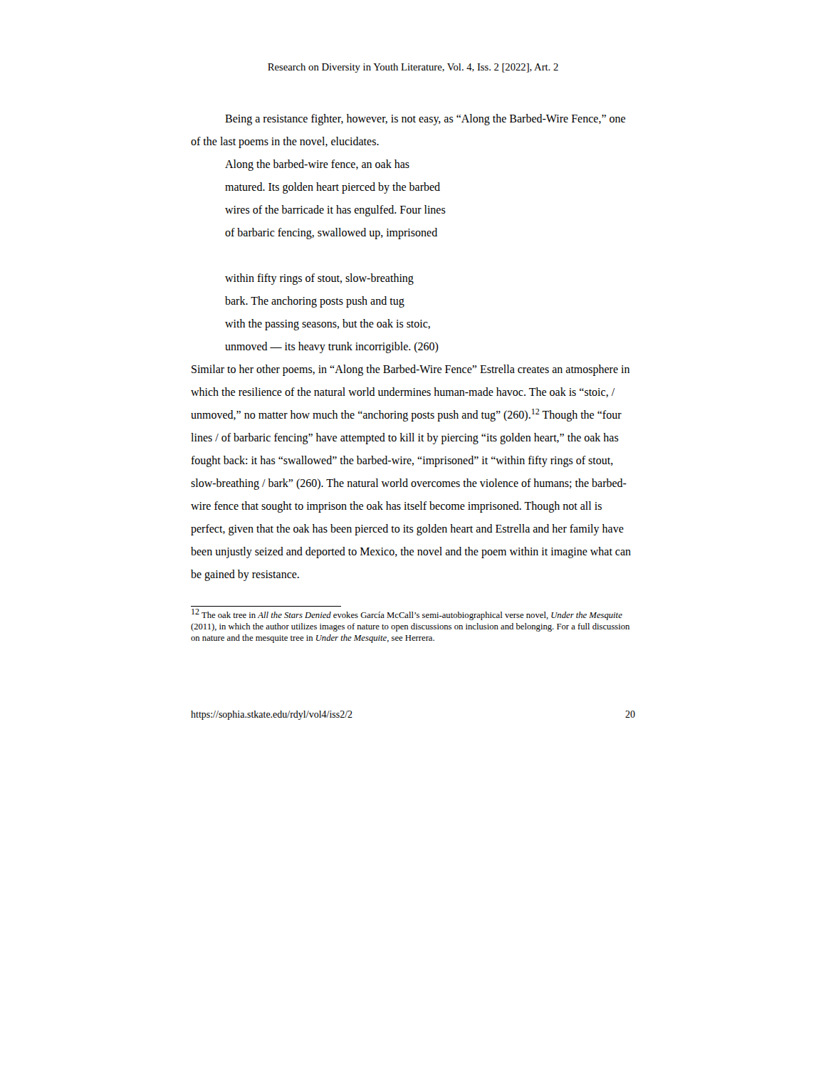Research on Diversity in Youth Literature, Vol. 4, Iss. 2 [2022], Art. 2
Being a resistance fighter, however, is not easy, as “Along the Barbed-Wire Fence,” one of the last poems in the novel, elucidates.
Along the barbed-wire fence, an oak has
matured. Its golden heart pierced by the barbed
wires of the barricade it has engulfed. Four lines
of barbaric fencing, swallowed up, imprisoned
within fifty rings of stout, slow-breathing
bark. The anchoring posts push and tug
with the passing seasons, but the oak is stoic,
unmoved — its heavy trunk incorrigible. (260)
Similar to her other poems, in “Along the Barbed-Wire Fence” Estrella creates an atmosphere in which the resilience of the natural world undermines human-made havoc. The oak is “stoic, / unmoved,” no matter how much the “anchoring posts push and tug” (260).12 Though the “four lines / of barbaric fencing” have attempted to kill it by piercing “its golden heart,” the oak has fought back: it has “swallowed” the barbed-wire, “imprisoned” it “within fifty rings of stout, slow-breathing / bark” (260). The natural world overcomes the violence of humans; the barbed-wire fence that sought to imprison the oak has itself become imprisoned. Though not all is perfect, given that the oak has been pierced to its golden heart and Estrella and her family have been unjustly seized and deported to Mexico, the novel and the poem within it imagine what can be gained by resistance.
12 The oak tree in All the Stars Denied evokes García McCall’s semi-autobiographical verse novel, Under the Mesquite (2011), in which the author utilizes images of nature to open discussions on inclusion and belonging. For a full discussion on nature and the mesquite tree in Under the Mesquite, see Herrera.
https://sophia.stkate.edu/rdyl/vol4/iss2/2 20